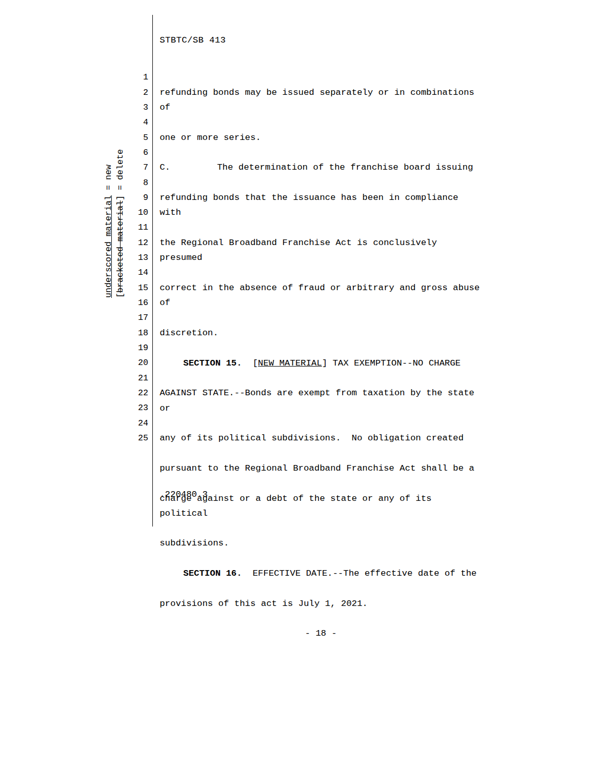STBTC/SB 413
1
2
3
4
5
6
7
8
9
10
11
12
13
14
15
16
17
18
19
20
21
22
23
24
25
refunding bonds may be issued separately or in combinations of
one or more series.
C. The determination of the franchise board issuing
refunding bonds that the issuance has been in compliance with
the Regional Broadband Franchise Act is conclusively presumed
correct in the absence of fraud or arbitrary and gross abuse of
discretion.
SECTION 15. [NEW MATERIAL] TAX EXEMPTION--NO CHARGE
AGAINST STATE.--Bonds are exempt from taxation by the state or
any of its political subdivisions. No obligation created
pursuant to the Regional Broadband Franchise Act shall be a
charge against or a debt of the state or any of its political
subdivisions.
SECTION 16. EFFECTIVE DATE.--The effective date of the
provisions of this act is July 1, 2021.
- 18 -
underscored material = new [bracketed material] = delete
.220480.3